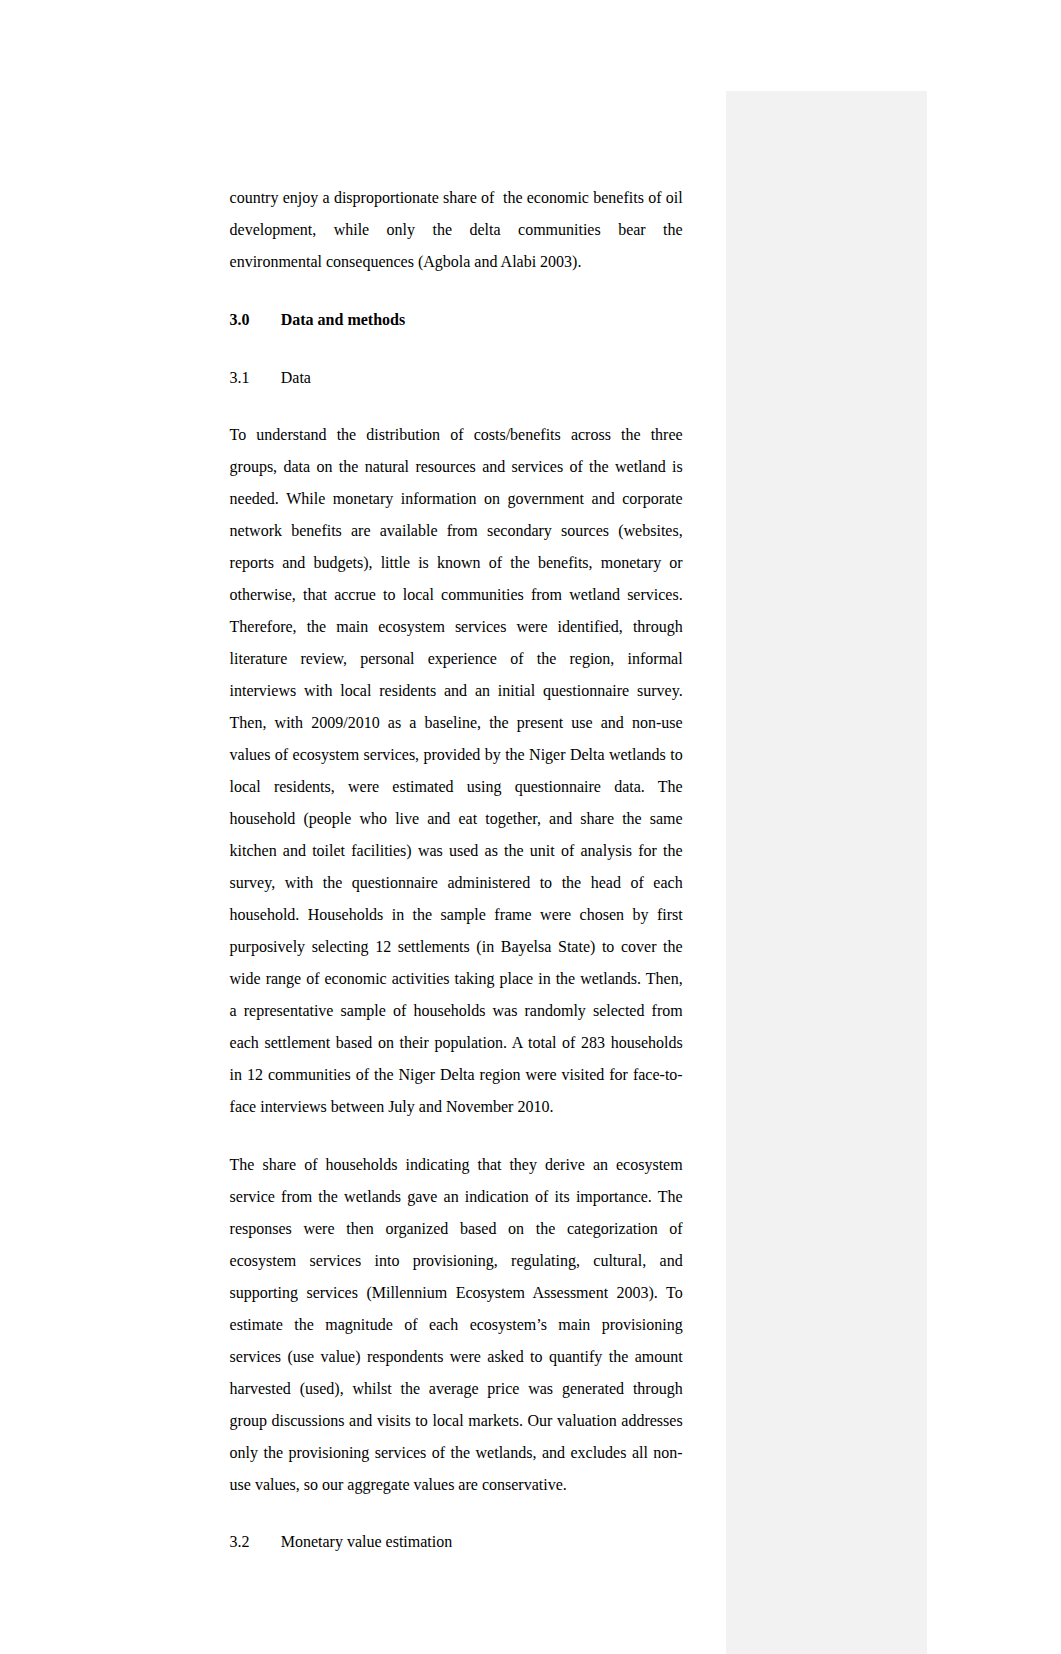country enjoy a disproportionate share of the economic benefits of oil development, while only the delta communities bear the environmental consequences (Agbola and Alabi 2003).
3.0 Data and methods
3.1 Data
To understand the distribution of costs/benefits across the three groups, data on the natural resources and services of the wetland is needed. While monetary information on government and corporate network benefits are available from secondary sources (websites, reports and budgets), little is known of the benefits, monetary or otherwise, that accrue to local communities from wetland services. Therefore, the main ecosystem services were identified, through literature review, personal experience of the region, informal interviews with local residents and an initial questionnaire survey. Then, with 2009/2010 as a baseline, the present use and non-use values of ecosystem services, provided by the Niger Delta wetlands to local residents, were estimated using questionnaire data. The household (people who live and eat together, and share the same kitchen and toilet facilities) was used as the unit of analysis for the survey, with the questionnaire administered to the head of each household. Households in the sample frame were chosen by first purposively selecting 12 settlements (in Bayelsa State) to cover the wide range of economic activities taking place in the wetlands. Then, a representative sample of households was randomly selected from each settlement based on their population. A total of 283 households in 12 communities of the Niger Delta region were visited for face-to-face interviews between July and November 2010.
The share of households indicating that they derive an ecosystem service from the wetlands gave an indication of its importance. The responses were then organized based on the categorization of ecosystem services into provisioning, regulating, cultural, and supporting services (Millennium Ecosystem Assessment 2003). To estimate the magnitude of each ecosystem’s main provisioning services (use value) respondents were asked to quantify the amount harvested (used), whilst the average price was generated through group discussions and visits to local markets. Our valuation addresses only the provisioning services of the wetlands, and excludes all non-use values, so our aggregate values are conservative.
3.2 Monetary value estimation